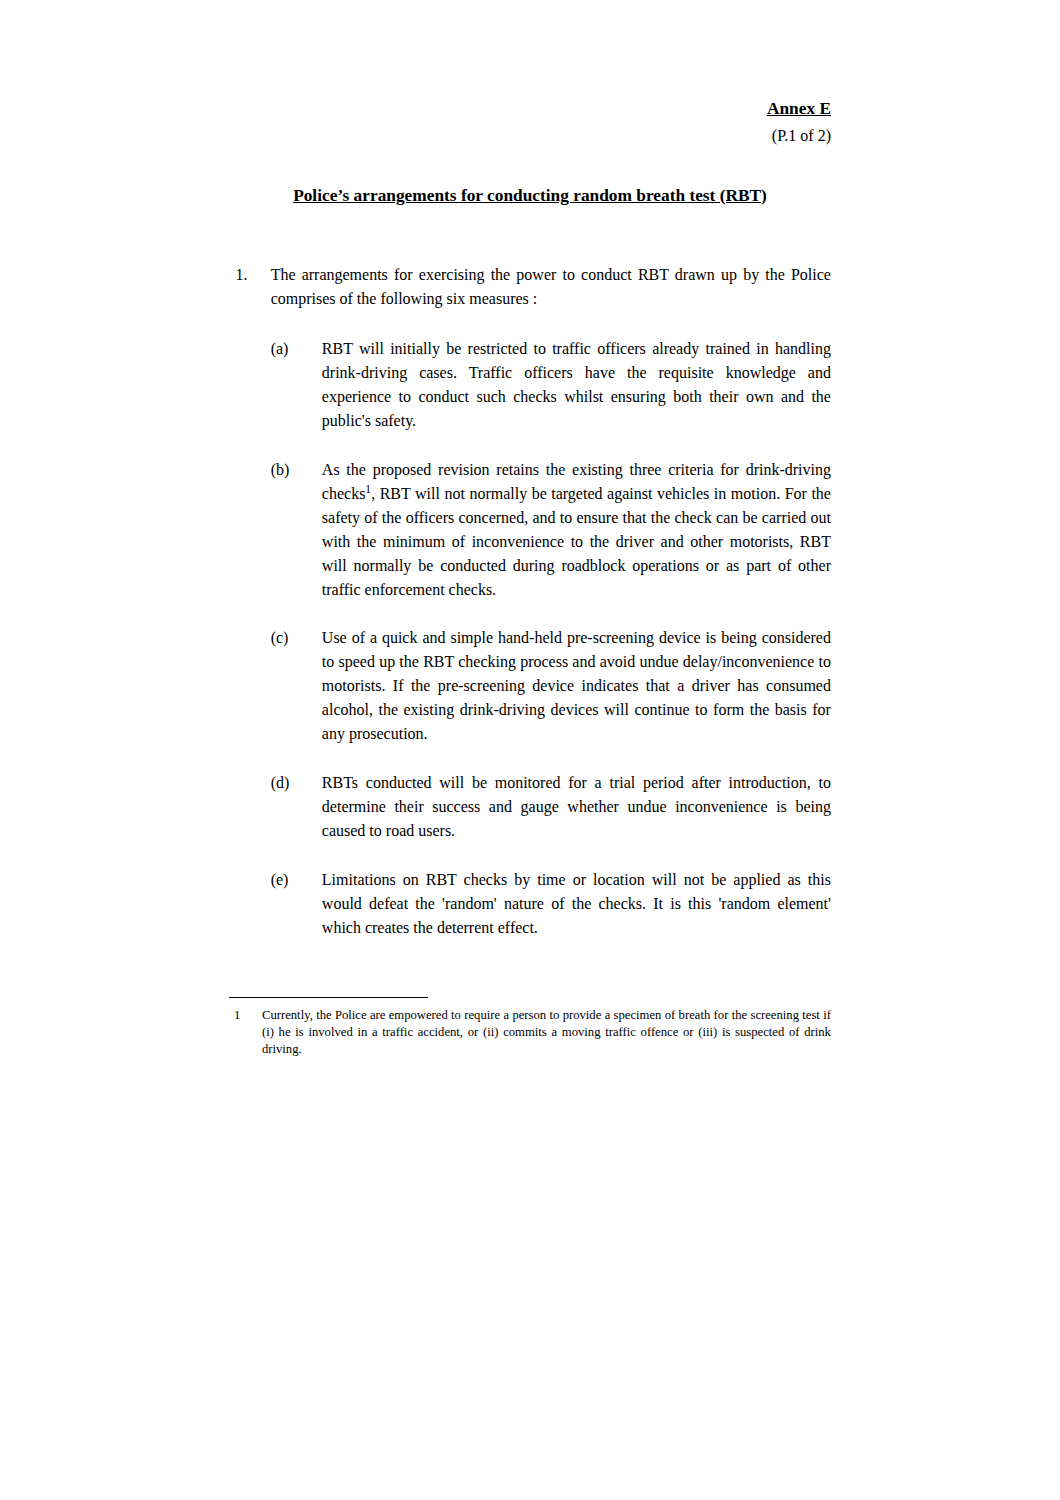Annex E
(P.1 of 2)
Police’s arrangements for conducting random breath test (RBT)
1.
The arrangements for exercising the power to conduct RBT drawn up by the Police comprises of the following six measures :
(a)
RBT will initially be restricted to traffic officers already trained in handling drink-driving cases. Traffic officers have the requisite knowledge and experience to conduct such checks whilst ensuring both their own and the public's safety.
(b)
As the proposed revision retains the existing three criteria for drink-driving checks1, RBT will not normally be targeted against vehicles in motion. For the safety of the officers concerned, and to ensure that the check can be carried out with the minimum of inconvenience to the driver and other motorists, RBT will normally be conducted during roadblock operations or as part of other traffic enforcement checks.
(c)
Use of a quick and simple hand-held pre-screening device is being considered to speed up the RBT checking process and avoid undue delay/inconvenience to motorists. If the pre-screening device indicates that a driver has consumed alcohol, the existing drink-driving devices will continue to form the basis for any prosecution.
(d)
RBTs conducted will be monitored for a trial period after introduction, to determine their success and gauge whether undue inconvenience is being caused to road users.
(e)
Limitations on RBT checks by time or location will not be applied as this would defeat the 'random' nature of the checks. It is this 'random element' which creates the deterrent effect.
1
Currently, the Police are empowered to require a person to provide a specimen of breath for the screening test if (i) he is involved in a traffic accident, or (ii) commits a moving traffic offence or (iii) is suspected of drink driving.